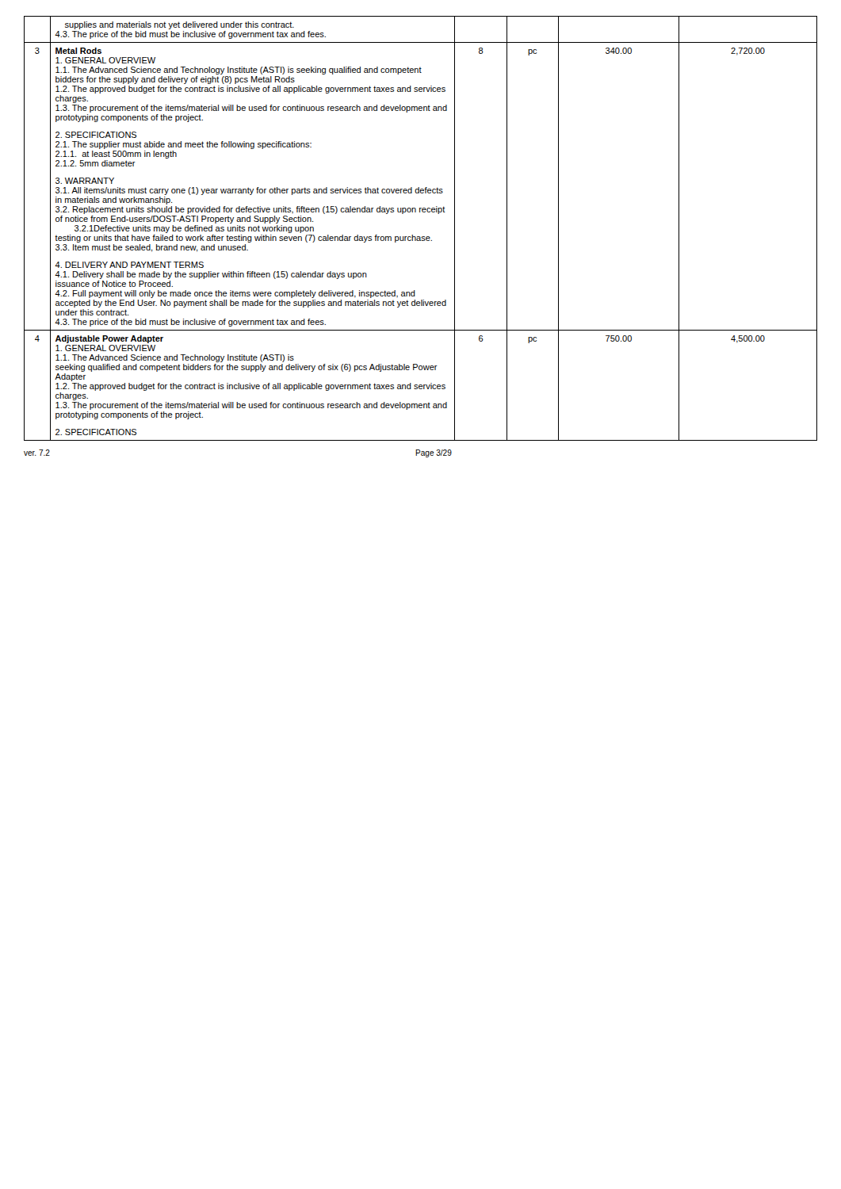| | supplies and materials not yet delivered under this contract. 4.3. The price of the bid must be inclusive of government tax and fees. | | | | |
| 3 | Metal Rods 1. GENERAL OVERVIEW 1.1. The Advanced Science and Technology Institute (ASTI) is seeking qualified and competent bidders for the supply and delivery of eight (8) pcs Metal Rods 1.2. The approved budget for the contract is inclusive of all applicable government taxes and services charges. 1.3. The procurement of the items/material will be used for continuous research and development and prototyping components of the project. 2. SPECIFICATIONS 2.1. The supplier must abide and meet the following specifications: 2.1.1. at least 500mm in length 2.1.2. 5mm diameter 3. WARRANTY 3.1. All items/units must carry one (1) year warranty for other parts and services that covered defects in materials and workmanship. 3.2. Replacement units should be provided for defective units, fifteen (15) calendar days upon receipt of notice from End-users/DOST-ASTI Property and Supply Section. 3.2.1Defective units may be defined as units not working upon testing or units that have failed to work after testing within seven (7) calendar days from purchase. 3.3. Item must be sealed, brand new, and unused. 4. DELIVERY AND PAYMENT TERMS 4.1. Delivery shall be made by the supplier within fifteen (15) calendar days upon issuance of Notice to Proceed. 4.2. Full payment will only be made once the items were completely delivered, inspected, and accepted by the End User. No payment shall be made for the supplies and materials not yet delivered under this contract. 4.3. The price of the bid must be inclusive of government tax and fees. | 8 | pc | 340.00 | 2,720.00 |
| 4 | Adjustable Power Adapter 1. GENERAL OVERVIEW 1.1. The Advanced Science and Technology Institute (ASTI) is seeking qualified and competent bidders for the supply and delivery of six (6) pcs Adjustable Power Adapter 1.2. The approved budget for the contract is inclusive of all applicable government taxes and services charges. 1.3. The procurement of the items/material will be used for continuous research and development and prototyping components of the project. 2. SPECIFICATIONS | 6 | pc | 750.00 | 4,500.00 |
ver. 7.2
Page 3/29